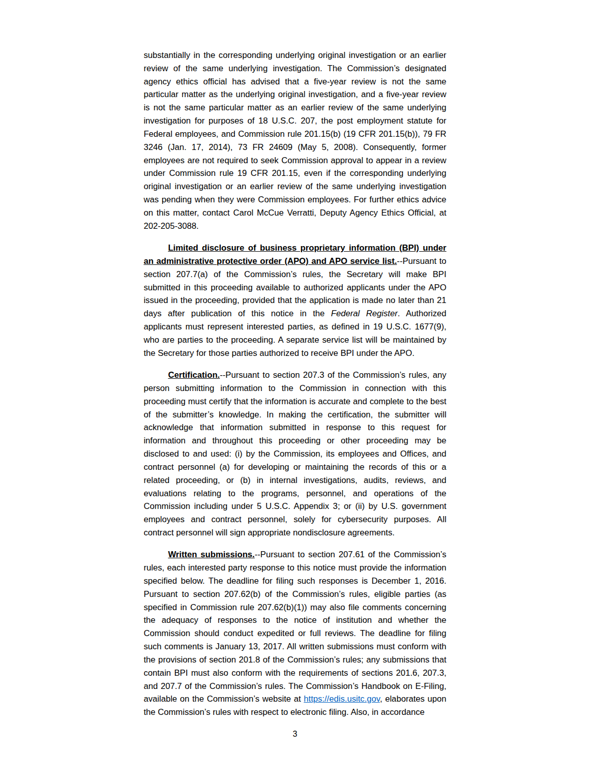substantially in the corresponding underlying original investigation or an earlier review of the same underlying investigation. The Commission’s designated agency ethics official has advised that a five-year review is not the same particular matter as the underlying original investigation, and a five-year review is not the same particular matter as an earlier review of the same underlying investigation for purposes of 18 U.S.C. 207, the post employment statute for Federal employees, and Commission rule 201.15(b) (19 CFR 201.15(b)), 79 FR 3246 (Jan. 17, 2014), 73 FR 24609 (May 5, 2008). Consequently, former employees are not required to seek Commission approval to appear in a review under Commission rule 19 CFR 201.15, even if the corresponding underlying original investigation or an earlier review of the same underlying investigation was pending when they were Commission employees. For further ethics advice on this matter, contact Carol McCue Verratti, Deputy Agency Ethics Official, at 202-205-3088.
Limited disclosure of business proprietary information (BPI) under an administrative protective order (APO) and APO service list.--Pursuant to section 207.7(a) of the Commission’s rules, the Secretary will make BPI submitted in this proceeding available to authorized applicants under the APO issued in the proceeding, provided that the application is made no later than 21 days after publication of this notice in the Federal Register. Authorized applicants must represent interested parties, as defined in 19 U.S.C. 1677(9), who are parties to the proceeding. A separate service list will be maintained by the Secretary for those parties authorized to receive BPI under the APO.
Certification.--Pursuant to section 207.3 of the Commission’s rules, any person submitting information to the Commission in connection with this proceeding must certify that the information is accurate and complete to the best of the submitter’s knowledge. In making the certification, the submitter will acknowledge that information submitted in response to this request for information and throughout this proceeding or other proceeding may be disclosed to and used: (i) by the Commission, its employees and Offices, and contract personnel (a) for developing or maintaining the records of this or a related proceeding, or (b) in internal investigations, audits, reviews, and evaluations relating to the programs, personnel, and operations of the Commission including under 5 U.S.C. Appendix 3; or (ii) by U.S. government employees and contract personnel, solely for cybersecurity purposes. All contract personnel will sign appropriate nondisclosure agreements.
Written submissions.--Pursuant to section 207.61 of the Commission’s rules, each interested party response to this notice must provide the information specified below. The deadline for filing such responses is December 1, 2016. Pursuant to section 207.62(b) of the Commission’s rules, eligible parties (as specified in Commission rule 207.62(b)(1)) may also file comments concerning the adequacy of responses to the notice of institution and whether the Commission should conduct expedited or full reviews. The deadline for filing such comments is January 13, 2017. All written submissions must conform with the provisions of section 201.8 of the Commission’s rules; any submissions that contain BPI must also conform with the requirements of sections 201.6, 207.3, and 207.7 of the Commission’s rules. The Commission’s Handbook on E-Filing, available on the Commission’s website at https://edis.usitc.gov, elaborates upon the Commission’s rules with respect to electronic filing. Also, in accordance
3